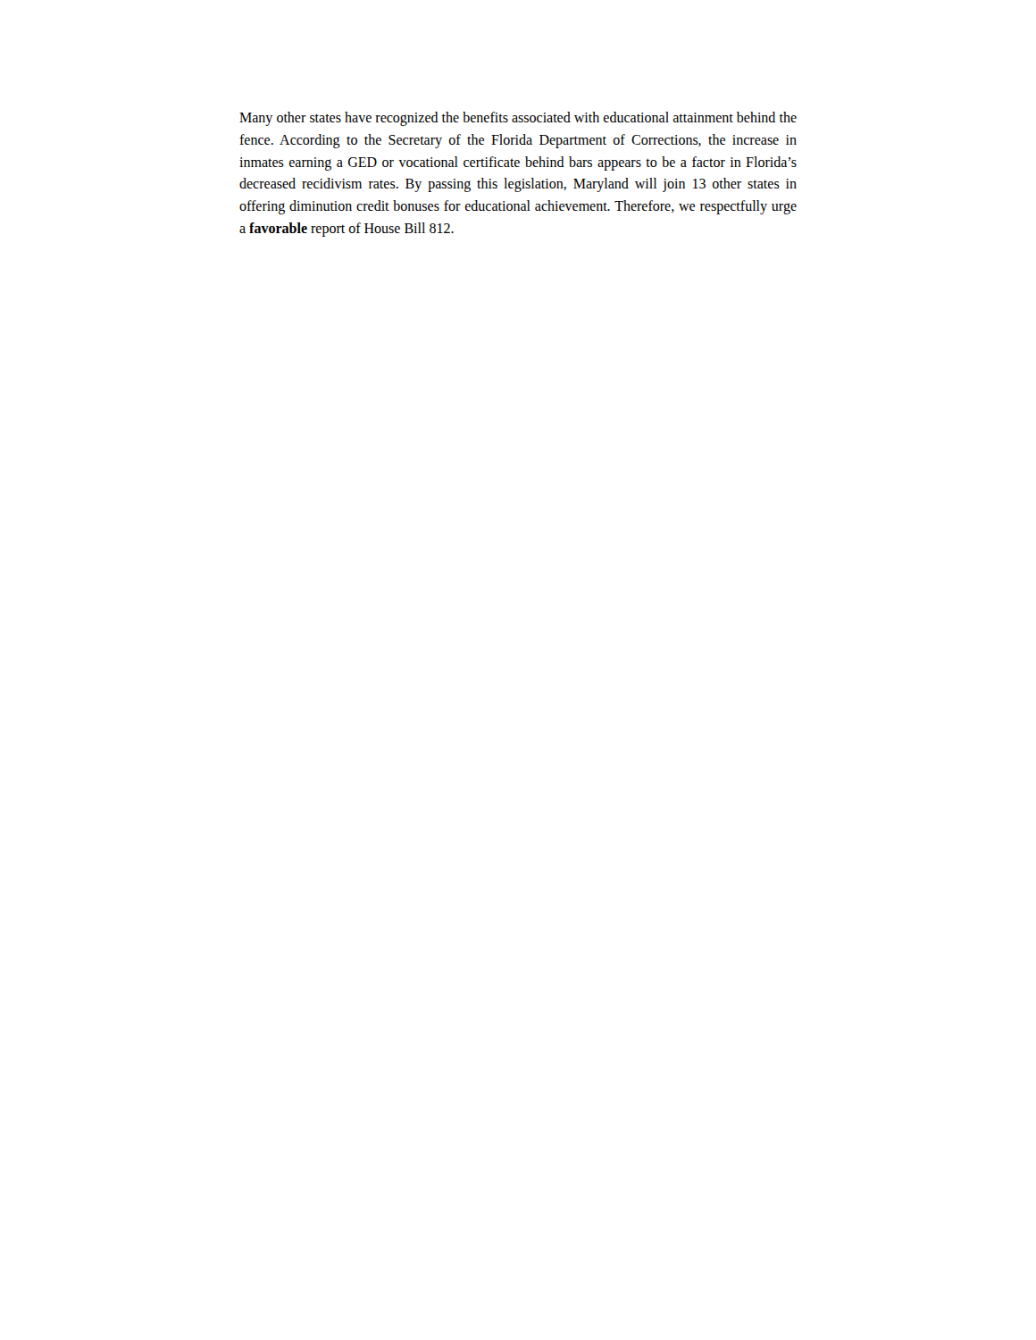Many other states have recognized the benefits associated with educational attainment behind the fence. According to the Secretary of the Florida Department of Corrections, the increase in inmates earning a GED or vocational certificate behind bars appears to be a factor in Florida’s decreased recidivism rates. By passing this legislation, Maryland will join 13 other states in offering diminution credit bonuses for educational achievement. Therefore, we respectfully urge a favorable report of House Bill 812.